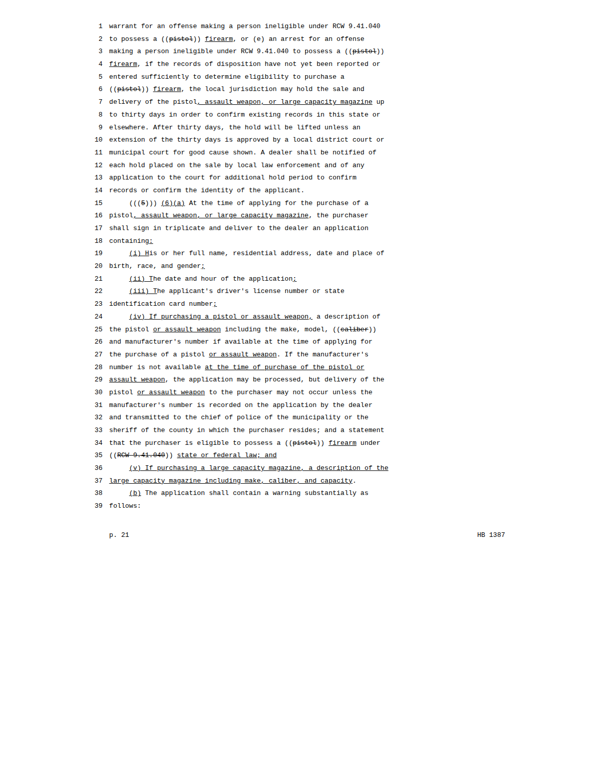warrant for an offense making a person ineligible under RCW 9.41.040
to possess a ((pistol)) firearm, or (e) an arrest for an offense
making a person ineligible under RCW 9.41.040 to possess a ((pistol))
firearm, if the records of disposition have not yet been reported or
entered sufficiently to determine eligibility to purchase a
((pistol)) firearm, the local jurisdiction may hold the sale and
delivery of the pistol, assault weapon, or large capacity magazine up
to thirty days in order to confirm existing records in this state or
elsewhere. After thirty days, the hold will be lifted unless an
extension of the thirty days is approved by a local district court or
municipal court for good cause shown. A dealer shall be notified of
each hold placed on the sale by local law enforcement and of any
application to the court for additional hold period to confirm
records or confirm the identity of the applicant.
(((5))) (6)(a) At the time of applying for the purchase of a
pistol, assault weapon, or large capacity magazine, the purchaser
shall sign in triplicate and deliver to the dealer an application
containing:
(i) His or her full name, residential address, date and place of
birth, race, and gender;
(ii) The date and hour of the application;
(iii) The applicant's driver's license number or state
identification card number;
(iv) If purchasing a pistol or assault weapon, a description of
the pistol or assault weapon including the make, model, ((caliber))
and manufacturer's number if available at the time of applying for
the purchase of a pistol or assault weapon. If the manufacturer's
number is not available at the time of purchase of the pistol or
assault weapon, the application may be processed, but delivery of the
pistol or assault weapon to the purchaser may not occur unless the
manufacturer's number is recorded on the application by the dealer
and transmitted to the chief of police of the municipality or the
sheriff of the county in which the purchaser resides; and a statement
that the purchaser is eligible to possess a ((pistol)) firearm under
((RCW 9.41.040)) state or federal law; and
(v) If purchasing a large capacity magazine, a description of the
large capacity magazine including make, caliber, and capacity.
(b) The application shall contain a warning substantially as
follows:
p. 21 HB 1387